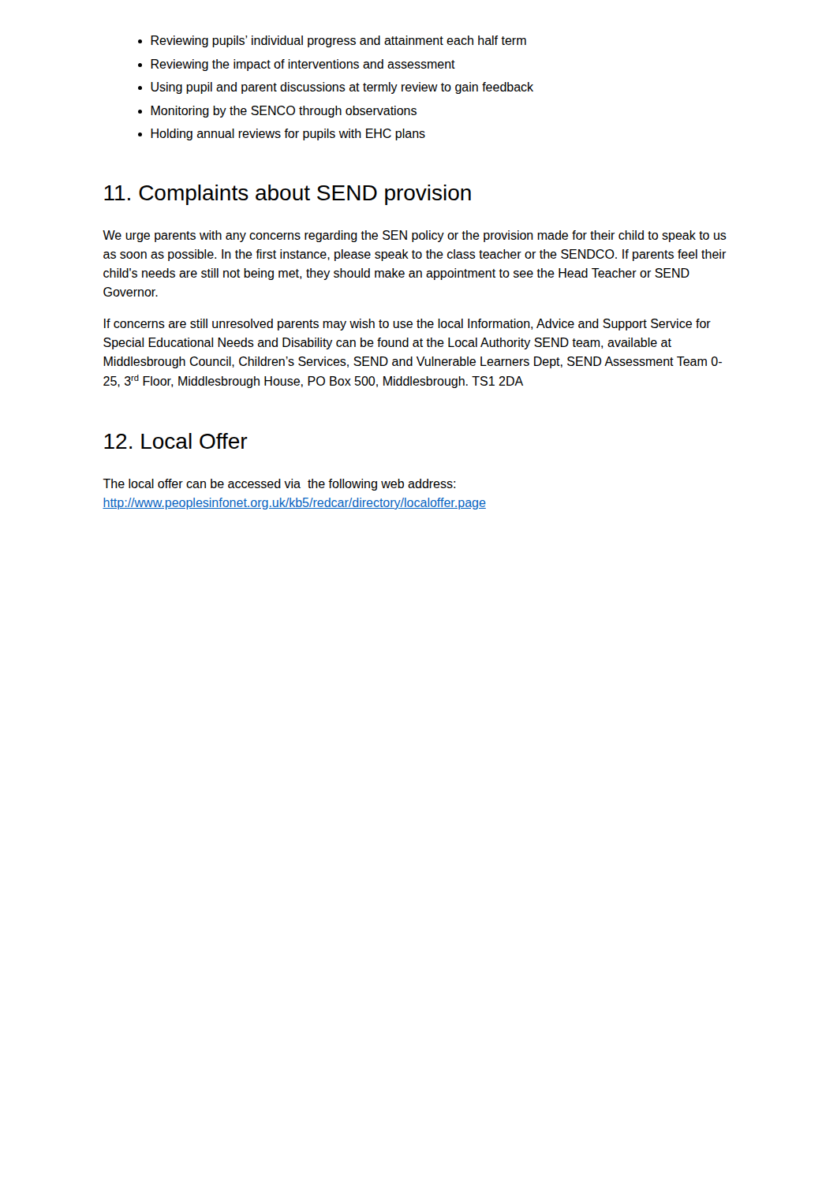Reviewing pupils’ individual progress and attainment each half term
Reviewing the impact of interventions and assessment
Using pupil and parent discussions at termly review to gain feedback
Monitoring by the SENCO through observations
Holding annual reviews for pupils with EHC plans
11. Complaints about SEND provision
We urge parents with any concerns regarding the SEN policy or the provision made for their child to speak to us as soon as possible. In the first instance, please speak to the class teacher or the SENDCO. If parents feel their child's needs are still not being met, they should make an appointment to see the Head Teacher or SEND Governor.
If concerns are still unresolved parents may wish to use the local Information, Advice and Support Service for Special Educational Needs and Disability can be found at the Local Authority SEND team, available at Middlesbrough Council, Children’s Services, SEND and Vulnerable Learners Dept, SEND Assessment Team 0-25, 3rd Floor, Middlesbrough House, PO Box 500, Middlesbrough. TS1 2DA
12. Local Offer
The local offer can be accessed via the following web address:
http://www.peoplesinfonet.org.uk/kb5/redcar/directory/localoffer.page